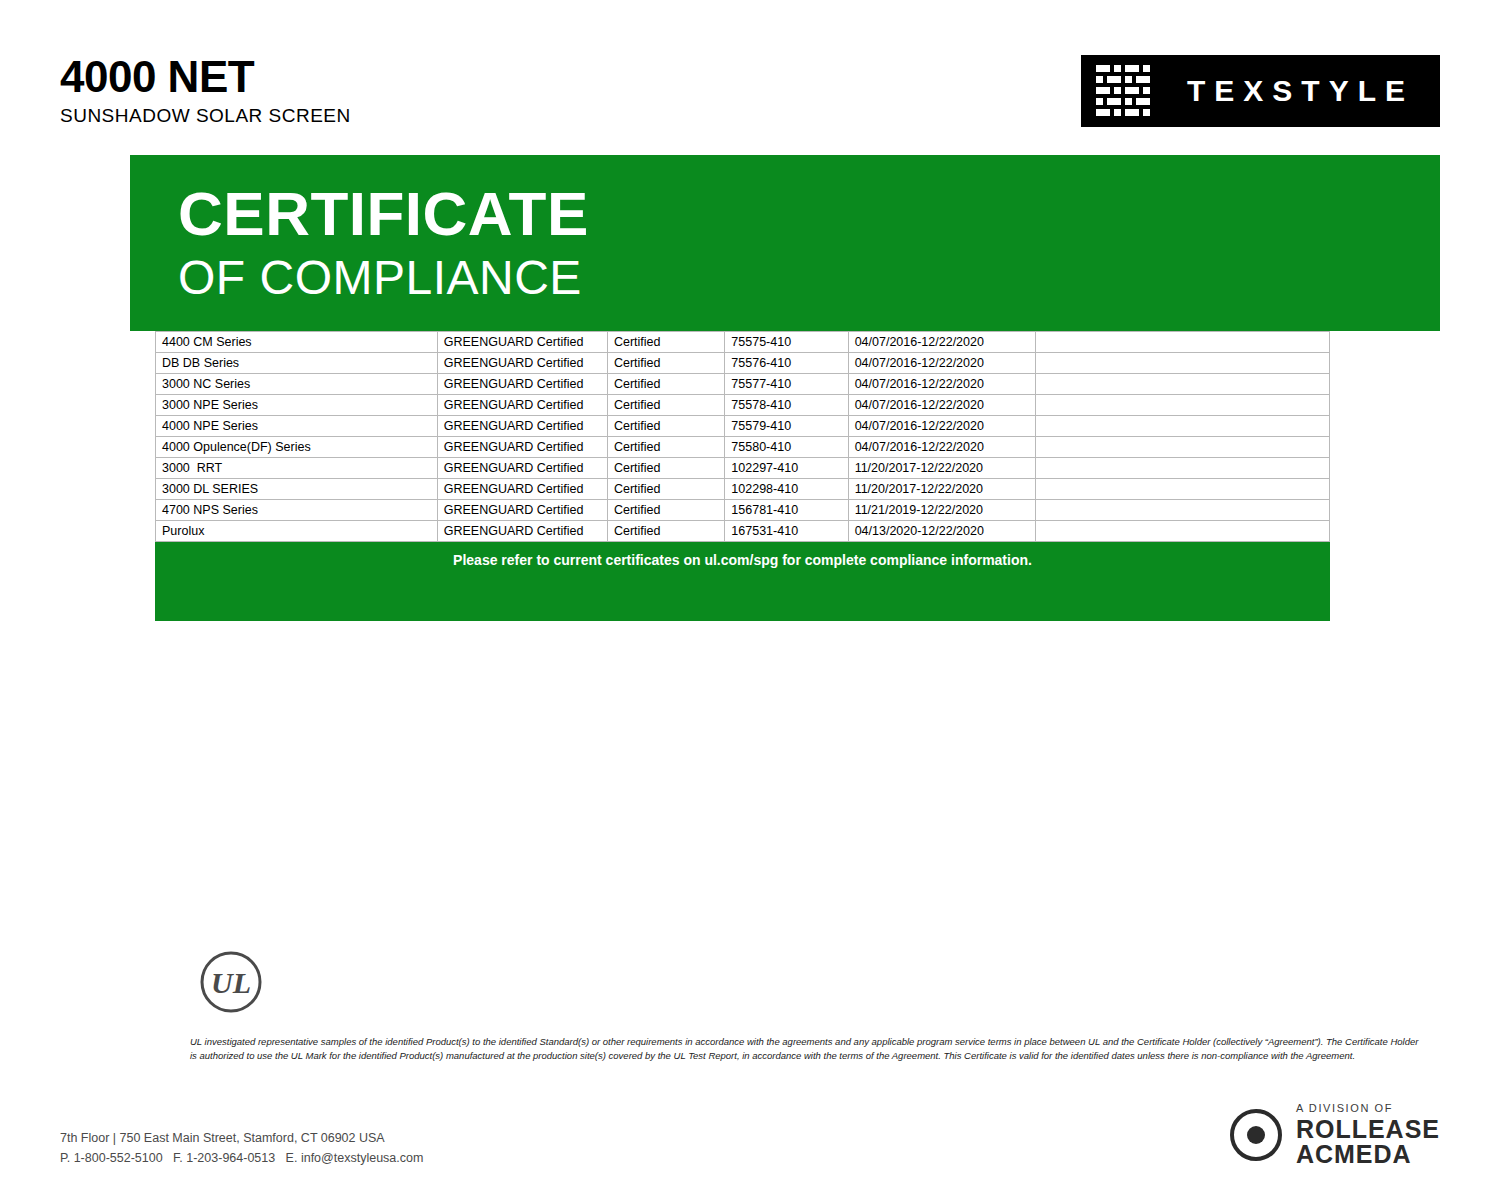4000 NET
SUNSHADOW SOLAR SCREEN
TEXSTYLE
CERTIFICATE
OF COMPLIANCE
| 4400 CM Series | GREENGUARD Certified | Certified | 75575-410 | 04/07/2016-12/22/2020 | |
| DB DB Series | GREENGUARD Certified | Certified | 75576-410 | 04/07/2016-12/22/2020 | |
| 3000 NC Series | GREENGUARD Certified | Certified | 75577-410 | 04/07/2016-12/22/2020 | |
| 3000 NPE Series | GREENGUARD Certified | Certified | 75578-410 | 04/07/2016-12/22/2020 | |
| 4000 NPE Series | GREENGUARD Certified | Certified | 75579-410 | 04/07/2016-12/22/2020 | |
| 4000 Opulence(DF) Series | GREENGUARD Certified | Certified | 75580-410 | 04/07/2016-12/22/2020 | |
| 3000 RRT | GREENGUARD Certified | Certified | 102297-410 | 11/20/2017-12/22/2020 | |
| 3000 DL SERIES | GREENGUARD Certified | Certified | 102298-410 | 11/20/2017-12/22/2020 | |
| 4700 NPS Series | GREENGUARD Certified | Certified | 156781-410 | 11/21/2019-12/22/2020 | |
| Purolux | GREENGUARD Certified | Certified | 167531-410 | 04/13/2020-12/22/2020 | |
| Please refer to current certificates on ul.com/spg for complete compliance information. |
UL
UL investigated representative samples of the identified Product(s) to the identified Standard(s) or other requirements in accordance with the agreements and any applicable program service terms in place between UL and the Certificate Holder (collectively “Agreement”). The Certificate Holder is authorized to use the UL Mark for the identified Product(s) manufactured at the production site(s) covered by the UL Test Report, in accordance with the terms of the Agreement. This Certificate is valid for the identified dates unless there is non-compliance with the Agreement.
7th Floor | 750 East Main Street, Stamford, CT 06902 USA
P. 1-800-552-5100 F. 1-203-964-0513 E. info@texstyleusa.com
A DIVISION OF
ROLLEASE
ACMEDA